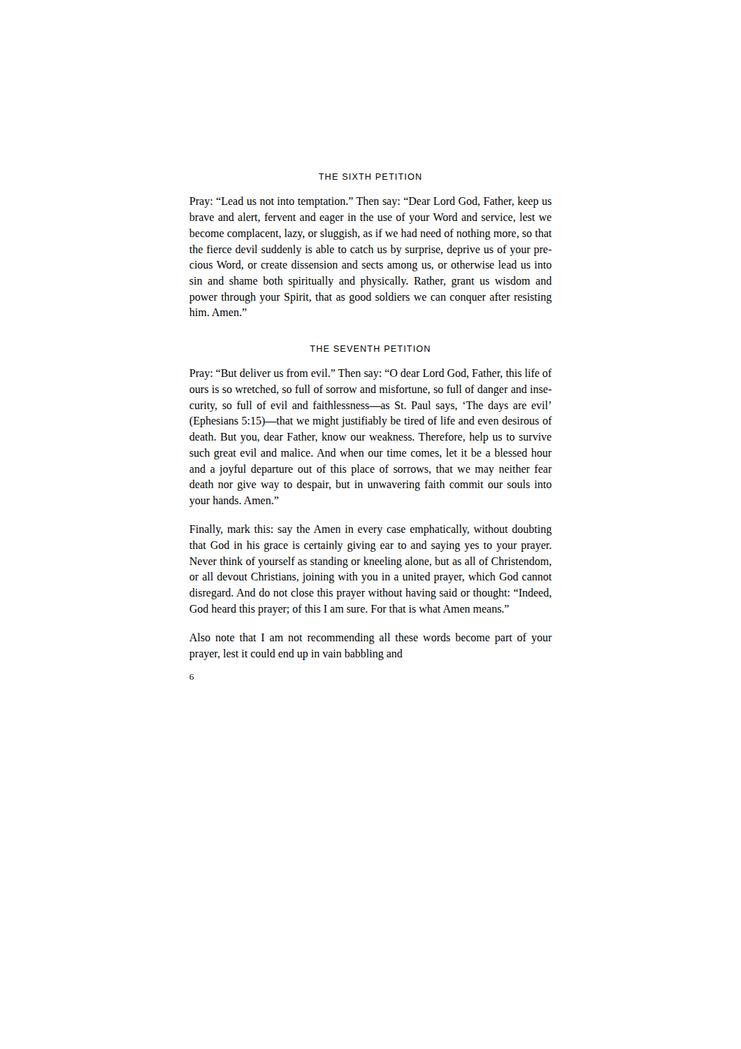The Sixth Petition
Pray: “Lead us not into temptation.” Then say: “Dear Lord God, Father, keep us brave and alert, fervent and eager in the use of your Word and service, lest we become complacent, lazy, or sluggish, as if we had need of nothing more, so that the fierce devil suddenly is able to catch us by surprise, deprive us of your precious Word, or create dissension and sects among us, or otherwise lead us into sin and shame both spiritually and physically. Rather, grant us wisdom and power through your Spirit, that as good soldiers we can conquer after resisting him. Amen.”
The Seventh Petition
Pray: “But deliver us from evil.” Then say: “O dear Lord God, Father, this life of ours is so wretched, so full of sorrow and misfortune, so full of danger and insecurity, so full of evil and faithlessness—as St. Paul says, ‘The days are evil’ (Ephesians 5:15)—that we might justifiably be tired of life and even desirous of death. But you, dear Father, know our weakness. Therefore, help us to survive such great evil and malice. And when our time comes, let it be a blessed hour and a joyful departure out of this place of sorrows, that we may neither fear death nor give way to despair, but in unwavering faith commit our souls into your hands. Amen.”
Finally, mark this: say the Amen in every case emphatically, without doubting that God in his grace is certainly giving ear to and saying yes to your prayer. Never think of yourself as standing or kneeling alone, but as all of Christendom, or all devout Christians, joining with you in a united prayer, which God cannot disregard. And do not close this prayer without having said or thought: “Indeed, God heard this prayer; of this I am sure. For that is what Amen means.”
Also note that I am not recommending all these words become part of your prayer, lest it could end up in vain babbling and
6